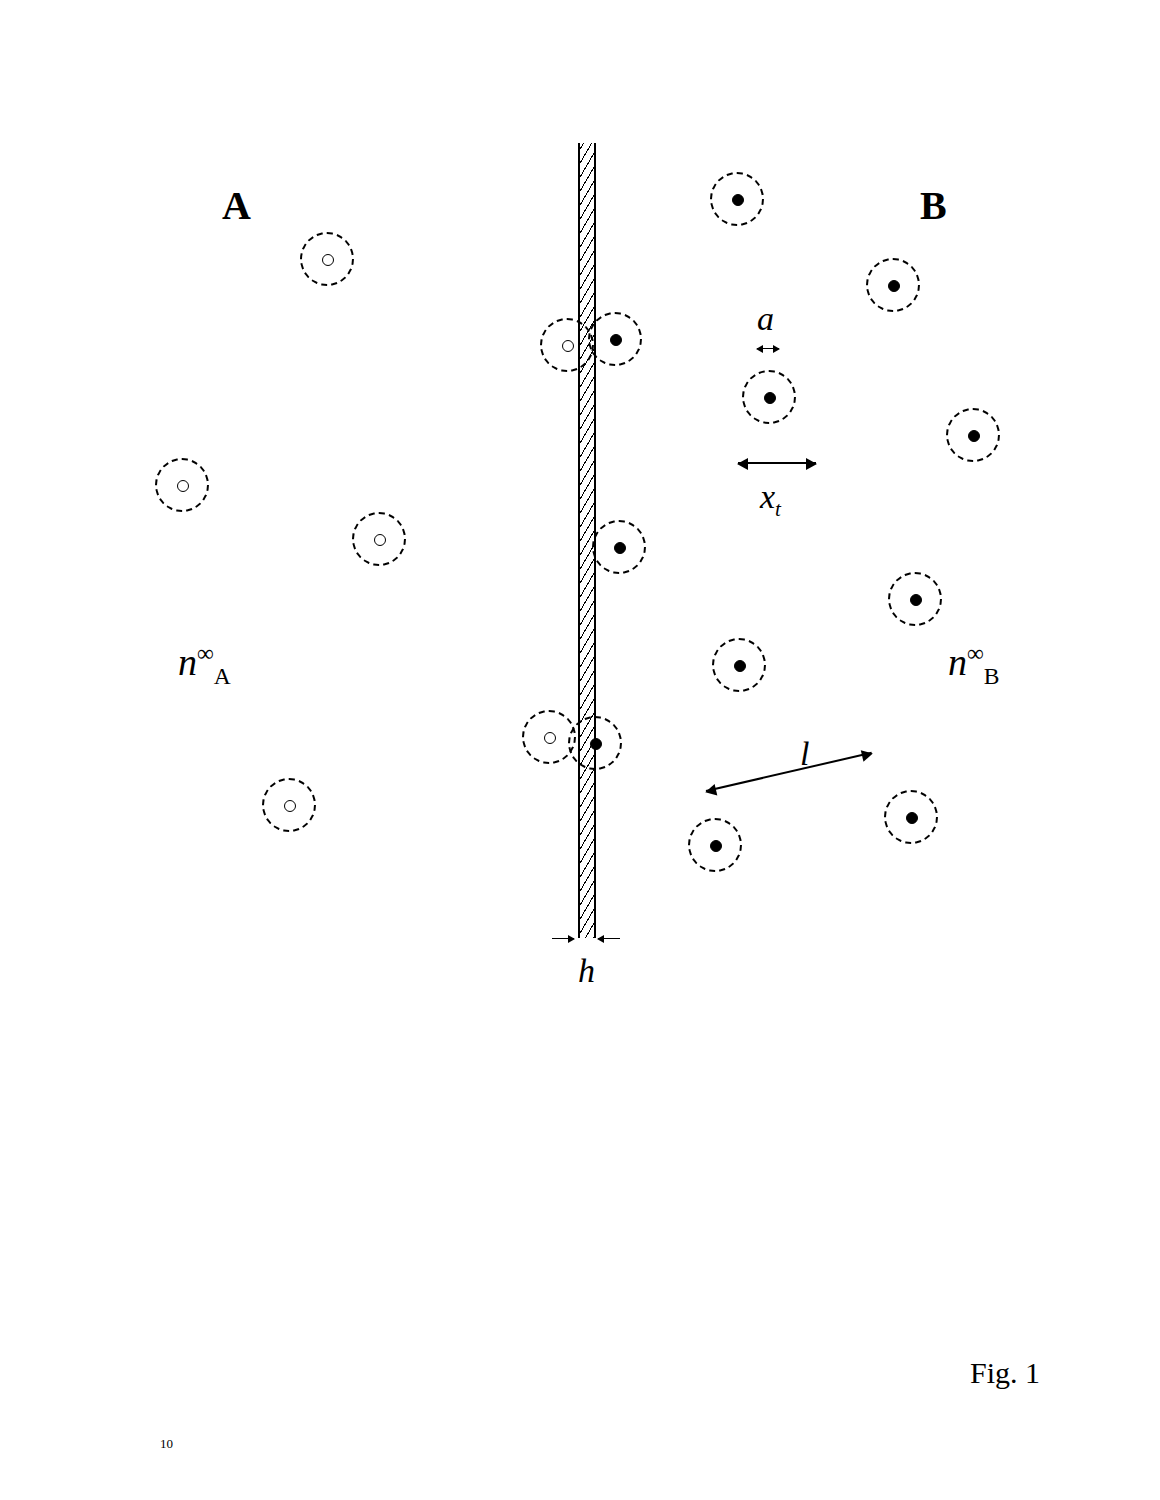A
B
n∞A
n∞B
a
xt
l
h
Fig. 1
10